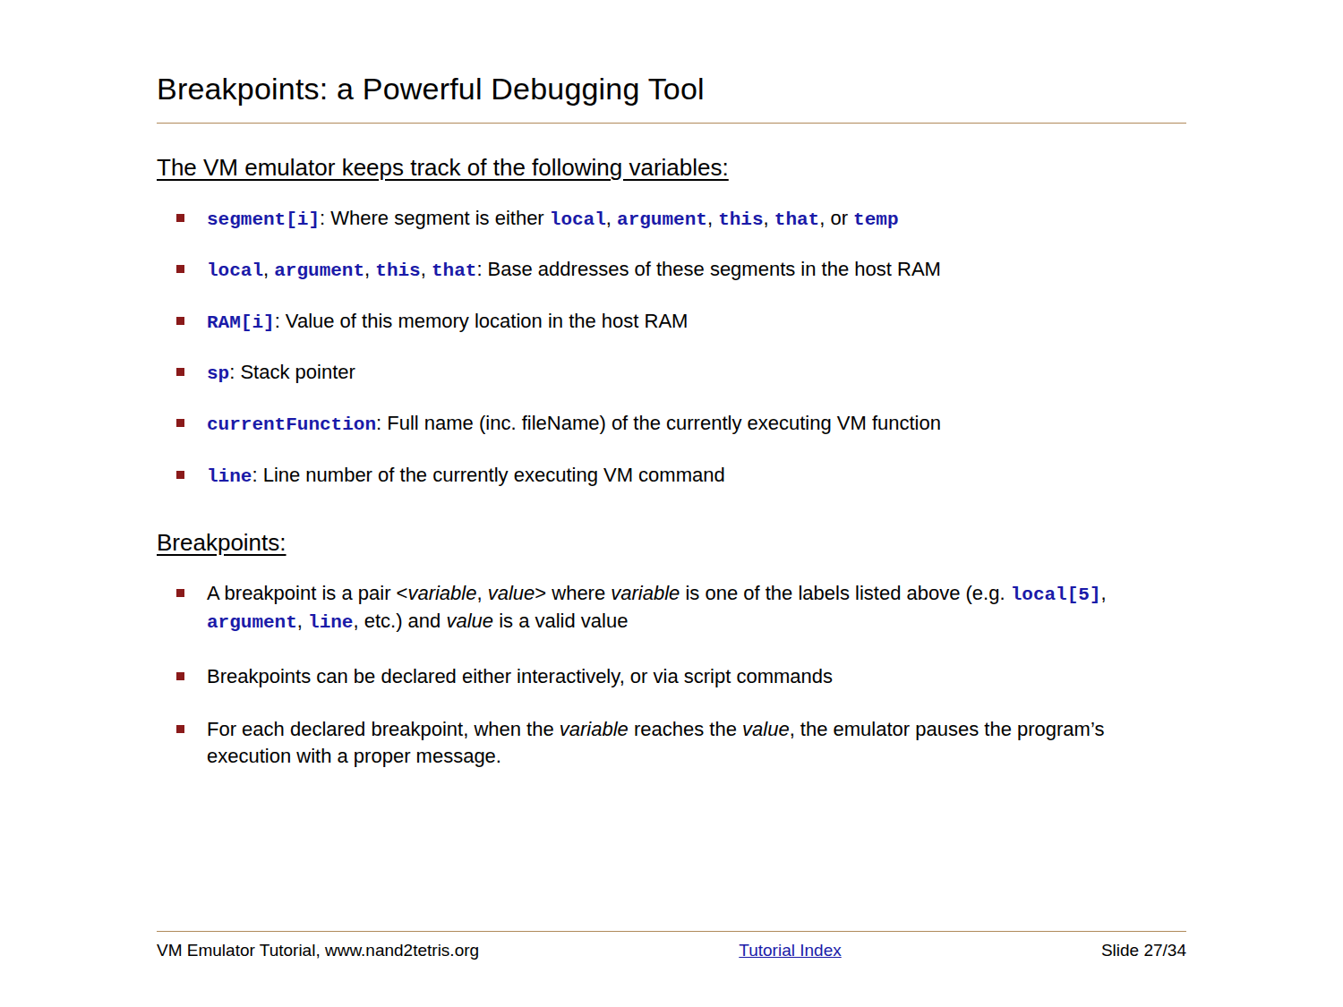Breakpoints: a Powerful Debugging Tool
The VM emulator keeps track of the following variables:
segment[i]: Where segment is either local, argument, this, that, or temp
local, argument, this, that: Base addresses of these segments in the host RAM
RAM[i]: Value of this memory location in the host RAM
sp: Stack pointer
currentFunction: Full name (inc. fileName) of the currently executing VM function
line: Line number of the currently executing VM command
Breakpoints:
A breakpoint is a pair <variable, value> where variable is one of the labels listed above (e.g. local[5], argument, line, etc.) and value is a valid value
Breakpoints can be declared either interactively, or via script commands
For each declared breakpoint, when the variable reaches the value, the emulator pauses the program’s execution with a proper message.
VM Emulator Tutorial, www.nand2tetris.org
Tutorial Index
Slide 27/34